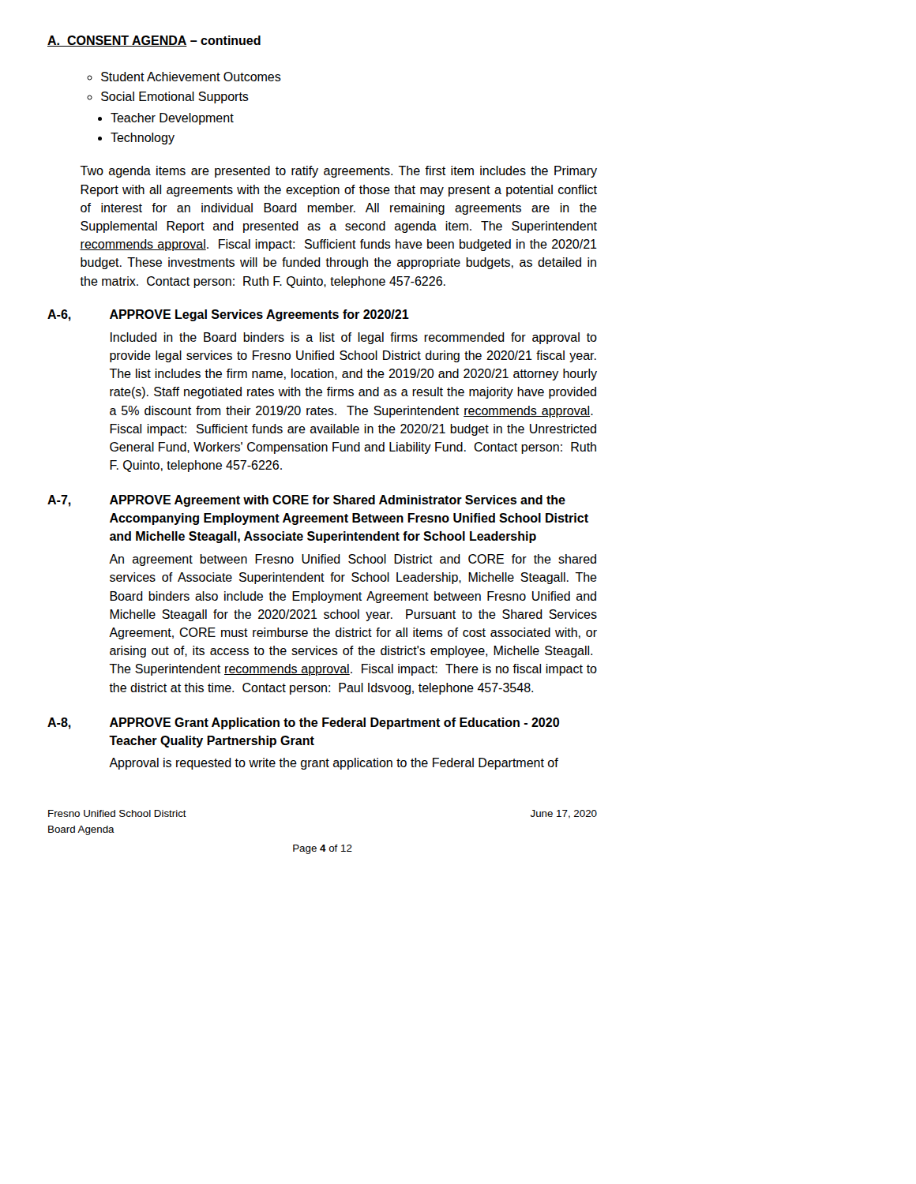A. CONSENT AGENDA
– continued
Student Achievement Outcomes
Social Emotional Supports
Teacher Development
Technology
Two agenda items are presented to ratify agreements. The first item includes the Primary Report with all agreements with the exception of those that may present a potential conflict of interest for an individual Board member. All remaining agreements are in the Supplemental Report and presented as a second agenda item. The Superintendent recommends approval. Fiscal impact: Sufficient funds have been budgeted in the 2020/21 budget. These investments will be funded through the appropriate budgets, as detailed in the matrix. Contact person: Ruth F. Quinto, telephone 457-6226.
A-6,
APPROVE Legal Services Agreements for 2020/21
Included in the Board binders is a list of legal firms recommended for approval to provide legal services to Fresno Unified School District during the 2020/21 fiscal year. The list includes the firm name, location, and the 2019/20 and 2020/21 attorney hourly rate(s). Staff negotiated rates with the firms and as a result the majority have provided a 5% discount from their 2019/20 rates. The Superintendent recommends approval. Fiscal impact: Sufficient funds are available in the 2020/21 budget in the Unrestricted General Fund, Workers' Compensation Fund and Liability Fund. Contact person: Ruth F. Quinto, telephone 457-6226.
A-7,
APPROVE Agreement with CORE for Shared Administrator Services and the Accompanying Employment Agreement Between Fresno Unified School District and Michelle Steagall, Associate Superintendent for School Leadership
An agreement between Fresno Unified School District and CORE for the shared services of Associate Superintendent for School Leadership, Michelle Steagall. The Board binders also include the Employment Agreement between Fresno Unified and Michelle Steagall for the 2020/2021 school year. Pursuant to the Shared Services Agreement, CORE must reimburse the district for all items of cost associated with, or arising out of, its access to the services of the district's employee, Michelle Steagall. The Superintendent recommends approval. Fiscal impact: There is no fiscal impact to the district at this time. Contact person: Paul Idsvoog, telephone 457-3548.
A-8,
APPROVE Grant Application to the Federal Department of Education - 2020 Teacher Quality Partnership Grant
Approval is requested to write the grant application to the Federal Department of
Fresno Unified School District June 17, 2020
Board Agenda
Page 4 of 12